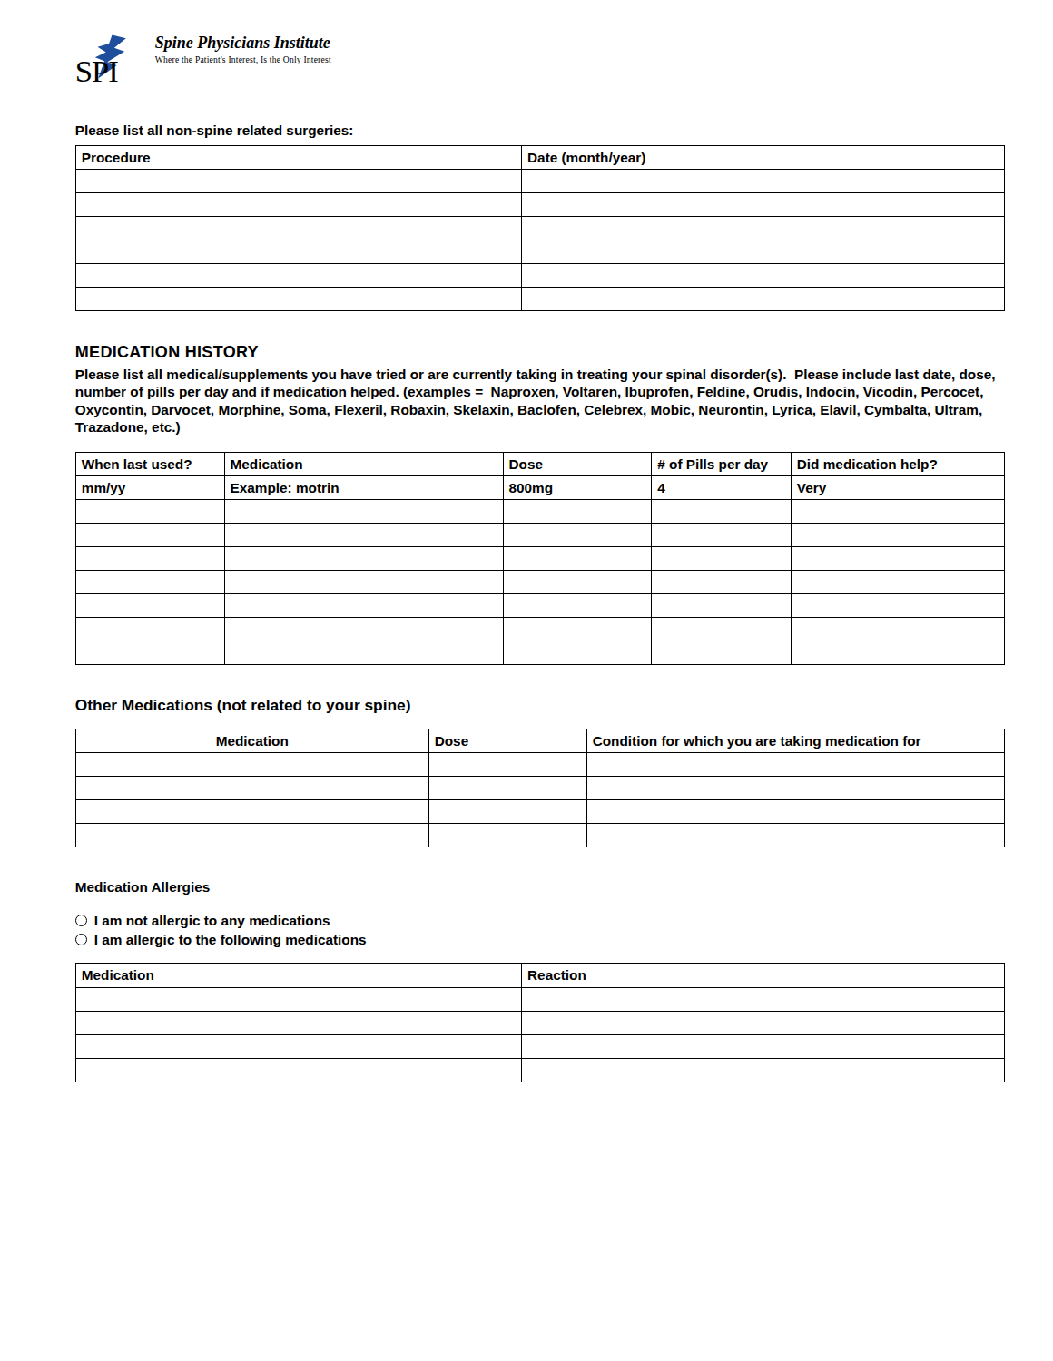SPI
Spine Physicians Institute
Where the Patient's Interest, Is the Only Interest
Please list all non-spine related surgeries:
| Procedure | Date (month/year) |
| --- | --- |
MEDICATION HISTORY
Please list all medical/supplements you have tried or are currently taking in treating your spinal disorder(s). Please include last date, dose, number of pills per day and if medication helped. (examples = Naproxen, Voltaren, Ibuprofen, Feldine, Orudis, Indocin, Vicodin, Percocet, Oxycontin, Darvocet, Morphine, Soma, Flexeril, Robaxin, Skelaxin, Baclofen, Celebrex, Mobic, Neurontin, Lyrica, Elavil, Cymbalta, Ultram, Trazadone, etc.)
| When last used? | Medication | Dose | # of Pills per day | Did medication help? |
| --- | --- | --- | --- | --- |
| mm/yy | Example: motrin | 800mg | 4 | Very |
Other Medications (not related to your spine)
| Medication | Dose | Condition for which you are taking medication for |
| --- | --- | --- |
Medication Allergies
I am not allergic to any medications
I am allergic to the following medications
| Medication | Reaction |
| --- | --- |